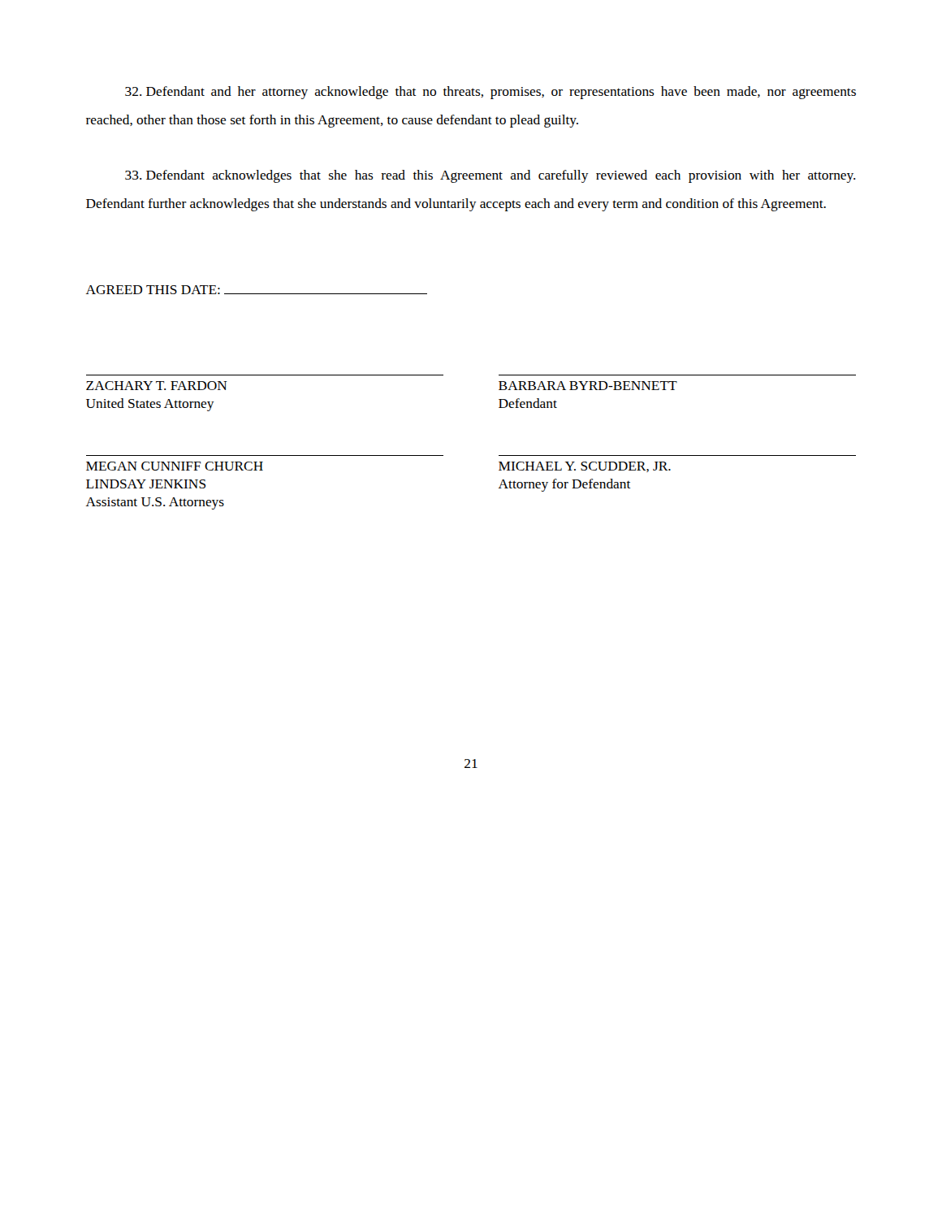32. Defendant and her attorney acknowledge that no threats, promises, or representations have been made, nor agreements reached, other than those set forth in this Agreement, to cause defendant to plead guilty.
33. Defendant acknowledges that she has read this Agreement and carefully reviewed each provision with her attorney. Defendant further acknowledges that she understands and voluntarily accepts each and every term and condition of this Agreement.
AGREED THIS DATE:
| ZACHARY T. FARDON United States Attorney | BARBARA BYRD-BENNETT Defendant |
| MEGAN CUNNIFF CHURCH LINDSAY JENKINS Assistant U.S. Attorneys | MICHAEL Y. SCUDDER, JR. Attorney for Defendant |
21